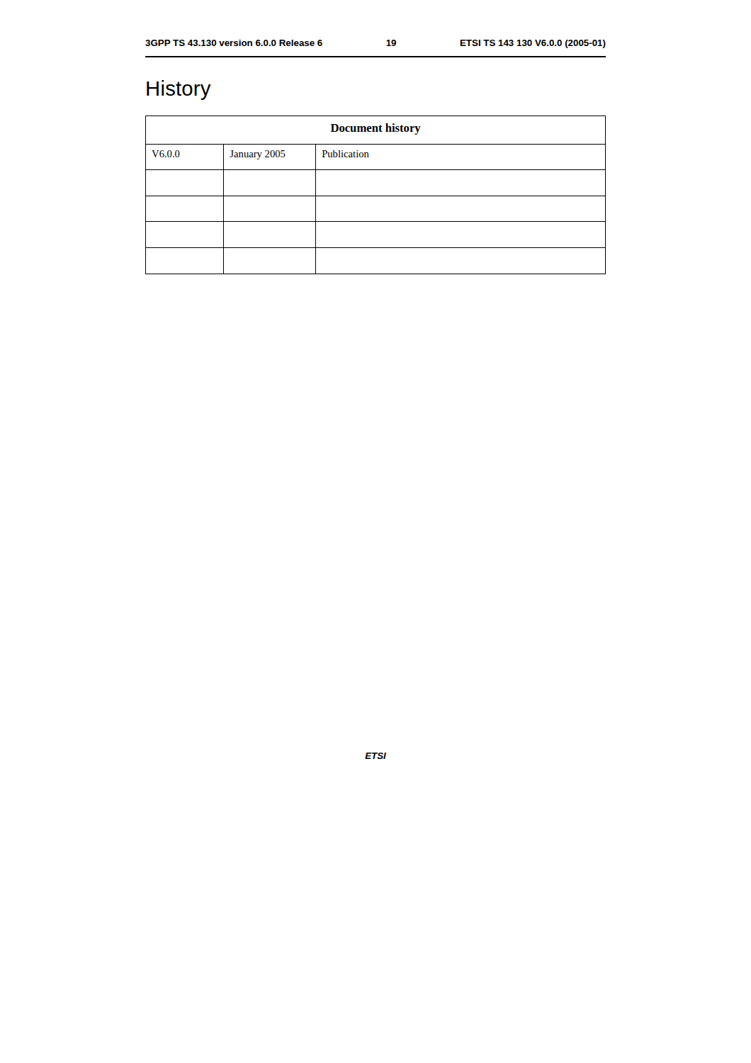3GPP TS 43.130 version 6.0.0 Release 6
19
ETSI TS 143 130 V6.0.0 (2005-01)
History
| Document history |
| --- |
| V6.0.0 | January 2005 | Publication |
ETSI